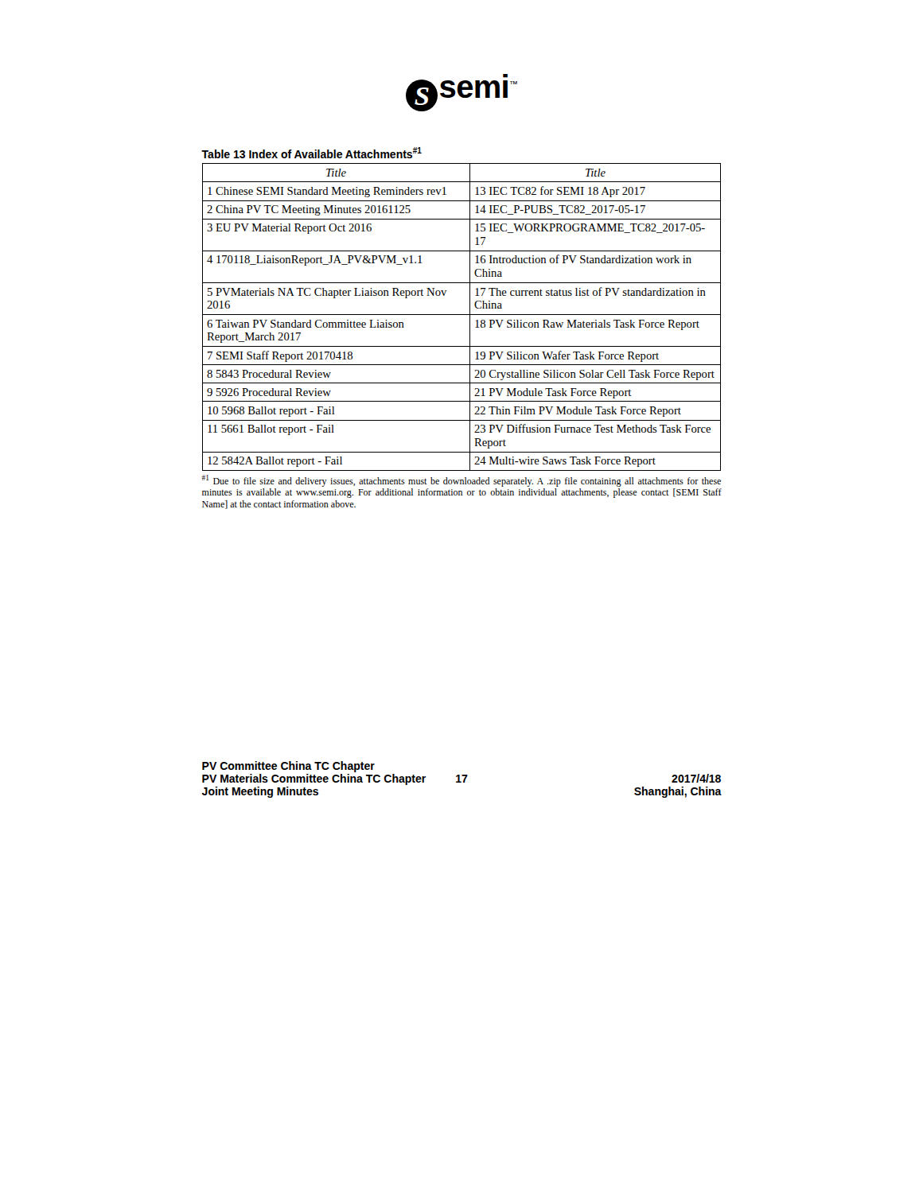Ssemi™
Table 13 Index of Available Attachments#1
| Title | Title |
| --- | --- |
| 1 Chinese SEMI Standard Meeting Reminders rev1 | 13 IEC TC82 for SEMI 18 Apr 2017 |
| 2 China PV TC Meeting Minutes 20161125 | 14 IEC_P-PUBS_TC82_2017-05-17 |
| 3 EU PV Material Report Oct 2016 | 15 IEC_WORKPROGRAMME_TC82_2017-05-17 |
| 4 170118_LiaisonReport_JA_PV&PVM_v1.1 | 16 Introduction of PV Standardization work in China |
| 5 PVMaterials NA TC Chapter Liaison Report Nov 2016 | 17 The current status list of PV standardization in China |
| 6 Taiwan PV Standard Committee Liaison Report_March 2017 | 18 PV Silicon Raw Materials Task Force Report |
| 7 SEMI Staff Report 20170418 | 19 PV Silicon Wafer Task Force Report |
| 8 5843 Procedural Review | 20 Crystalline Silicon Solar Cell Task Force Report |
| 9 5926 Procedural Review | 21 PV Module Task Force Report |
| 10 5968 Ballot report - Fail | 22 Thin Film PV Module Task Force Report |
| 11 5661 Ballot report - Fail | 23 PV Diffusion Furnace Test Methods Task Force Report |
| 12 5842A Ballot report - Fail | 24 Multi-wire Saws Task Force Report |
#1 Due to file size and delivery issues, attachments must be downloaded separately. A .zip file containing all attachments for these minutes is available at www.semi.org. For additional information or to obtain individual attachments, please contact [SEMI Staff Name] at the contact information above.
PV Committee China TC Chapter
PV Materials Committee China TC Chapter
17
2017/4/18
Joint Meeting Minutes
Shanghai, China